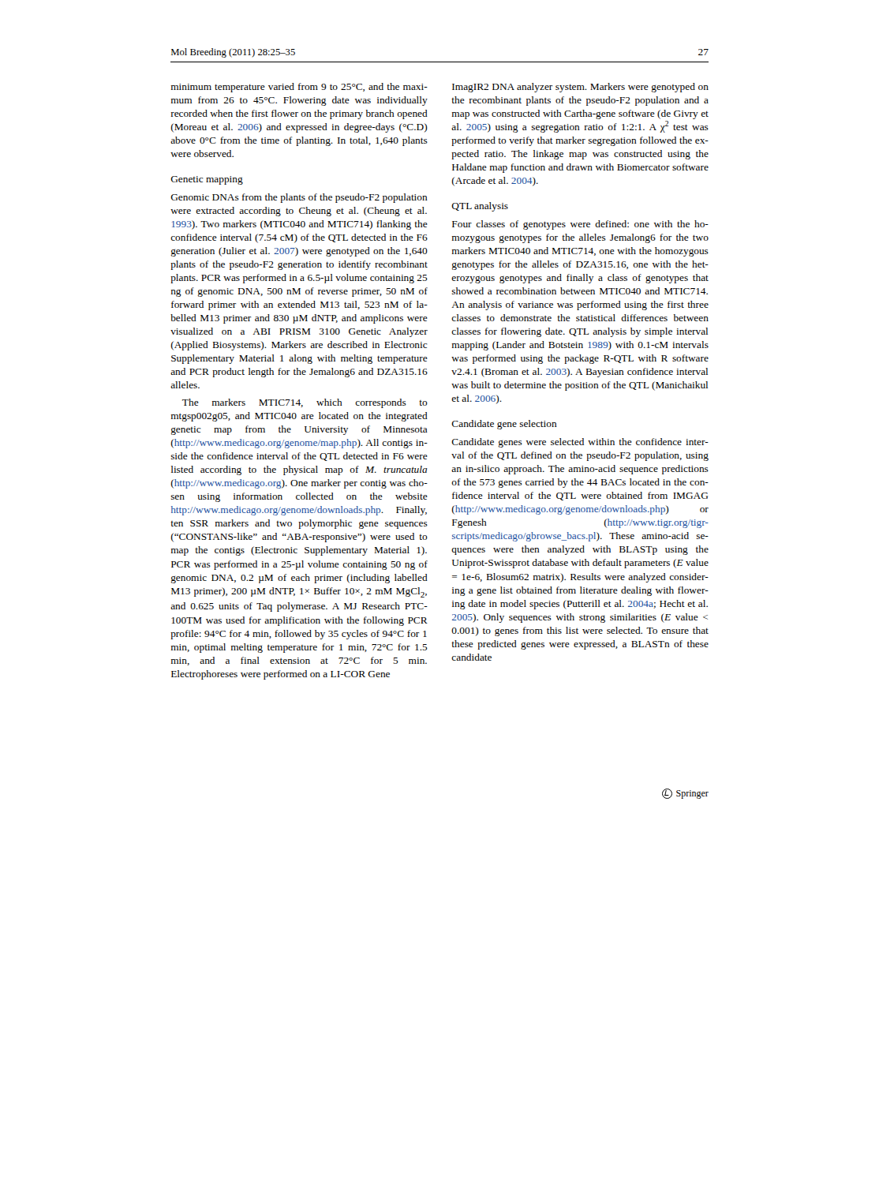Mol Breeding (2011) 28:25–35
27
minimum temperature varied from 9 to 25°C, and the maximum from 26 to 45°C. Flowering date was individually recorded when the first flower on the primary branch opened (Moreau et al. 2006) and expressed in degree-days (°C.D) above 0°C from the time of planting. In total, 1,640 plants were observed.
Genetic mapping
Genomic DNAs from the plants of the pseudo-F2 population were extracted according to Cheung et al. (Cheung et al. 1993). Two markers (MTIC040 and MTIC714) flanking the confidence interval (7.54 cM) of the QTL detected in the F6 generation (Julier et al. 2007) were genotyped on the 1,640 plants of the pseudo-F2 generation to identify recombinant plants. PCR was performed in a 6.5-µl volume containing 25 ng of genomic DNA, 500 nM of reverse primer, 50 nM of forward primer with an extended M13 tail, 523 nM of labelled M13 primer and 830 µM dNTP, and amplicons were visualized on a ABI PRISM 3100 Genetic Analyzer (Applied Biosystems). Markers are described in Electronic Supplementary Material 1 along with melting temperature and PCR product length for the Jemalong6 and DZA315.16 alleles.
The markers MTIC714, which corresponds to mtgsp002g05, and MTIC040 are located on the integrated genetic map from the University of Minnesota (http://www.medicago.org/genome/map.php). All contigs inside the confidence interval of the QTL detected in F6 were listed according to the physical map of M. truncatula (http://www.medicago.org). One marker per contig was chosen using information collected on the website http://www.medicago.org/genome/downloads.php. Finally, ten SSR markers and two polymorphic gene sequences (“CONSTANS-like” and “ABA-responsive”) were used to map the contigs (Electronic Supplementary Material 1). PCR was performed in a 25-µl volume containing 50 ng of genomic DNA, 0.2 µM of each primer (including labelled M13 primer), 200 µM dNTP, 1× Buffer 10×, 2 mM MgCl2, and 0.625 units of Taq polymerase. A MJ Research PTC-100TM was used for amplification with the following PCR profile: 94°C for 4 min, followed by 35 cycles of 94°C for 1 min, optimal melting temperature for 1 min, 72°C for 1.5 min, and a final extension at 72°C for 5 min. Electrophoreses were performed on a LI-COR Gene
ImagIR2 DNA analyzer system. Markers were genotyped on the recombinant plants of the pseudo-F2 population and a map was constructed with Cartha-gene software (de Givry et al. 2005) using a segregation ratio of 1:2:1. A χ2 test was performed to verify that marker segregation followed the expected ratio. The linkage map was constructed using the Haldane map function and drawn with Biomercator software (Arcade et al. 2004).
QTL analysis
Four classes of genotypes were defined: one with the homozygous genotypes for the alleles Jemalong6 for the two markers MTIC040 and MTIC714, one with the homozygous genotypes for the alleles of DZA315.16, one with the heterozygous genotypes and finally a class of genotypes that showed a recombination between MTIC040 and MTIC714. An analysis of variance was performed using the first three classes to demonstrate the statistical differences between classes for flowering date. QTL analysis by simple interval mapping (Lander and Botstein 1989) with 0.1-cM intervals was performed using the package R-QTL with R software v2.4.1 (Broman et al. 2003). A Bayesian confidence interval was built to determine the position of the QTL (Manichaikul et al. 2006).
Candidate gene selection
Candidate genes were selected within the confidence interval of the QTL defined on the pseudo-F2 population, using an in-silico approach. The amino-acid sequence predictions of the 573 genes carried by the 44 BACs located in the confidence interval of the QTL were obtained from IMGAG (http://www.medicago.org/genome/downloads.php) or Fgenesh (http://www.tigr.org/tigr-scripts/medicago/gbrowse_bacs.pl). These amino-acid sequences were then analyzed with BLASTp using the Uniprot-Swissprot database with default parameters (E value = 1e-6, Blosum62 matrix). Results were analyzed considering a gene list obtained from literature dealing with flowering date in model species (Putterill et al. 2004a; Hecht et al. 2005). Only sequences with strong similarities (E value < 0.001) to genes from this list were selected. To ensure that these predicted genes were expressed, a BLASTn of these candidate
Springer